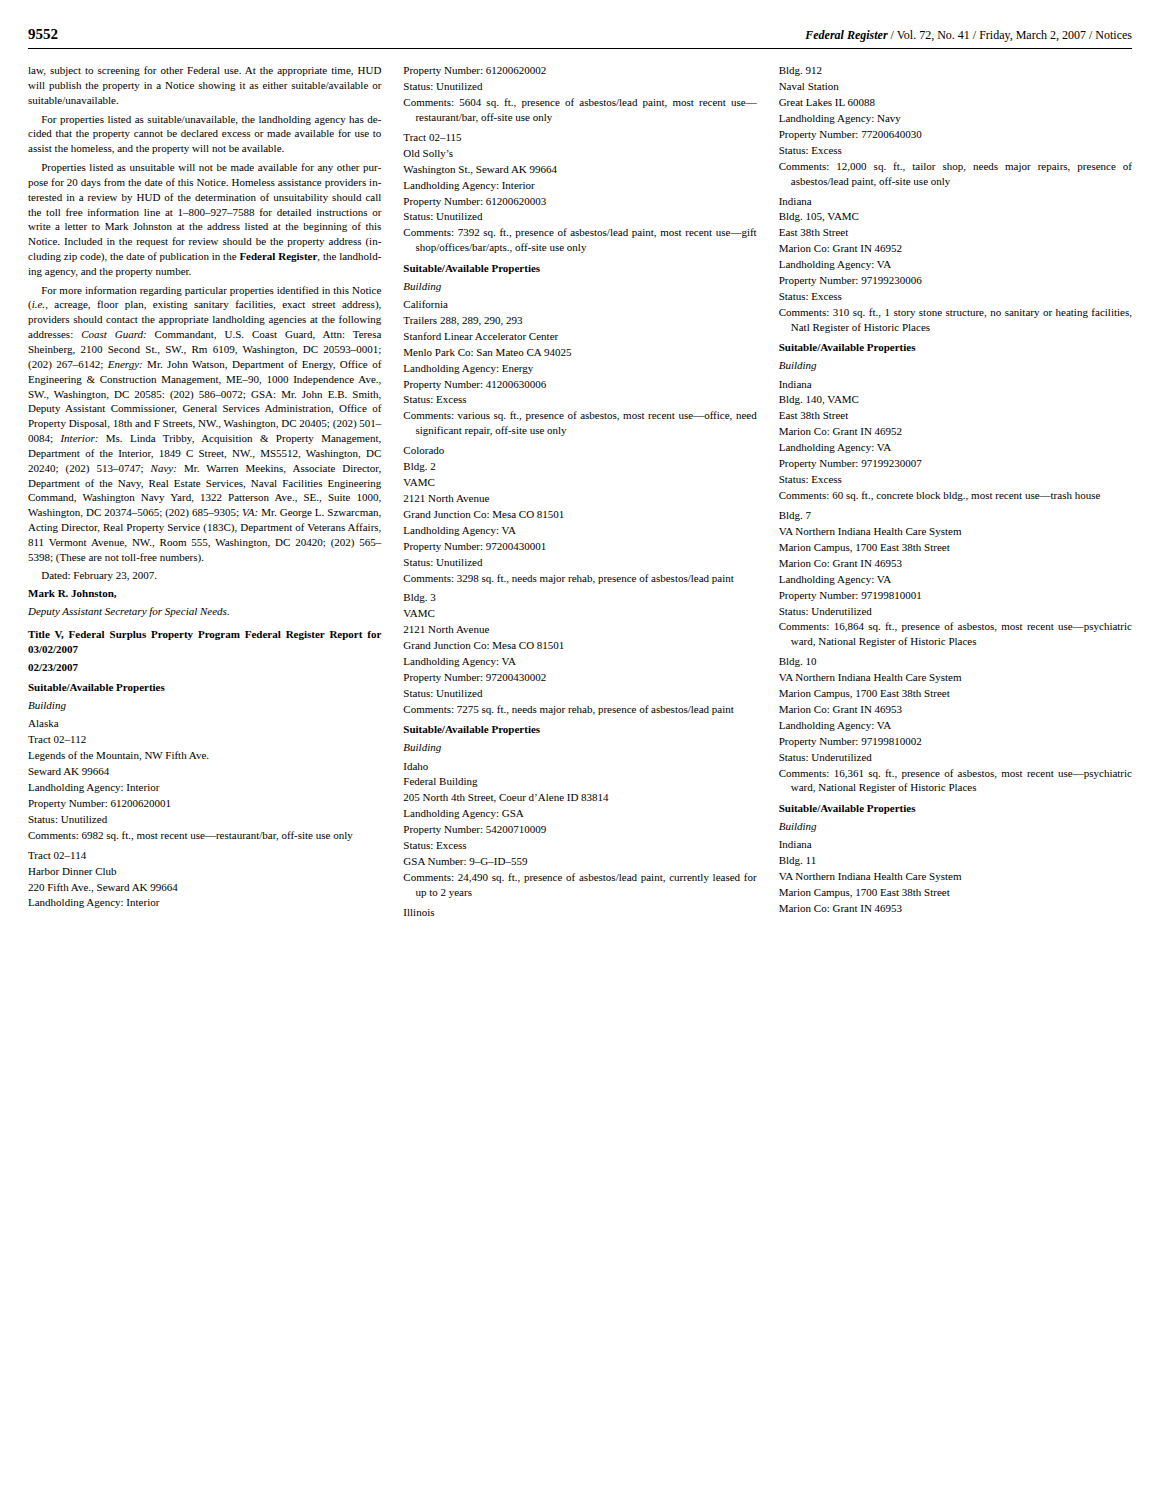9552
Federal Register / Vol. 72, No. 41 / Friday, March 2, 2007 / Notices
law, subject to screening for other Federal use. At the appropriate time, HUD will publish the property in a Notice showing it as either suitable/available or suitable/unavailable.
For properties listed as suitable/unavailable, the landholding agency has decided that the property cannot be declared excess or made available for use to assist the homeless, and the property will not be available.
Properties listed as unsuitable will not be made available for any other purpose for 20 days from the date of this Notice. Homeless assistance providers interested in a review by HUD of the determination of unsuitability should call the toll free information line at 1–800–927–7588 for detailed instructions or write a letter to Mark Johnston at the address listed at the beginning of this Notice. Included in the request for review should be the property address (including zip code), the date of publication in the Federal Register, the landholding agency, and the property number.
For more information regarding particular properties identified in this Notice (i.e., acreage, floor plan, existing sanitary facilities, exact street address), providers should contact the appropriate landholding agencies at the following addresses: Coast Guard: Commandant, U.S. Coast Guard, Attn: Teresa Sheinberg, 2100 Second St., SW., Rm 6109, Washington, DC 20593–0001; (202) 267–6142; Energy: Mr. John Watson, Department of Energy, Office of Engineering & Construction Management, ME–90, 1000 Independence Ave., SW., Washington, DC 20585: (202) 586–0072; GSA: Mr. John E.B. Smith, Deputy Assistant Commissioner, General Services Administration, Office of Property Disposal, 18th and F Streets, NW., Washington, DC 20405; (202) 501–0084; Interior: Ms. Linda Tribby, Acquisition & Property Management, Department of the Interior, 1849 C Street, NW., MS5512, Washington, DC 20240; (202) 513–0747; Navy: Mr. Warren Meekins, Associate Director, Department of the Navy, Real Estate Services, Naval Facilities Engineering Command, Washington Navy Yard, 1322 Patterson Ave., SE., Suite 1000, Washington, DC 20374–5065; (202) 685–9305; VA: Mr. George L. Szwarcman, Acting Director, Real Property Service (183C), Department of Veterans Affairs, 811 Vermont Avenue, NW., Room 555, Washington, DC 20420; (202) 565–5398; (These are not toll-free numbers).
Dated: February 23, 2007.
Mark R. Johnston,
Deputy Assistant Secretary for Special Needs.
Title V, Federal Surplus Property Program Federal Register Report for 03/02/2007
02/23/2007
Suitable/Available Properties
Building
Alaska
Tract 02–112
Legends of the Mountain, NW Fifth Ave.
Seward AK 99664
Landholding Agency: Interior
Property Number: 61200620001
Status: Unutilized
Comments: 6982 sq. ft., most recent use—restaurant/bar, off-site use only
Tract 02–114
Harbor Dinner Club
220 Fifth Ave., Seward AK 99664
Landholding Agency: Interior
Property Number: 61200620002
Status: Unutilized
Comments: 5604 sq. ft., presence of asbestos/lead paint, most recent use—restaurant/bar, off-site use only
Tract 02–115
Old Solly’s
Washington St., Seward AK 99664
Landholding Agency: Interior
Property Number: 61200620003
Status: Unutilized
Comments: 7392 sq. ft., presence of asbestos/lead paint, most recent use—gift shop/offices/bar/apts., off-site use only
Suitable/Available Properties
Building
California
Trailers 288, 289, 290, 293
Stanford Linear Accelerator Center
Menlo Park Co: San Mateo CA 94025
Landholding Agency: Energy
Property Number: 41200630006
Status: Excess
Comments: various sq. ft., presence of asbestos, most recent use—office, need significant repair, off-site use only
Colorado
Bldg. 2
VAMC
2121 North Avenue
Grand Junction Co: Mesa CO 81501
Landholding Agency: VA
Property Number: 97200430001
Status: Unutilized
Comments: 3298 sq. ft., needs major rehab, presence of asbestos/lead paint
Bldg. 3
VAMC
2121 North Avenue
Grand Junction Co: Mesa CO 81501
Landholding Agency: VA
Property Number: 97200430002
Status: Unutilized
Comments: 7275 sq. ft., needs major rehab, presence of asbestos/lead paint
Suitable/Available Properties
Building
Idaho
Federal Building
205 North 4th Street, Coeur d’Alene ID 83814
Landholding Agency: GSA
Property Number: 54200710009
Status: Excess
GSA Number: 9–G–ID–559
Comments: 24,490 sq. ft., presence of asbestos/lead paint, currently leased for up to 2 years
Illinois
Bldg. 912
Naval Station
Great Lakes IL 60088
Landholding Agency: Navy
Property Number: 77200640030
Status: Excess
Comments: 12,000 sq. ft., tailor shop, needs major repairs, presence of asbestos/lead paint, off-site use only
Indiana
Bldg. 105, VAMC
East 38th Street
Marion Co: Grant IN 46952
Landholding Agency: VA
Property Number: 97199230006
Status: Excess
Comments: 310 sq. ft., 1 story stone structure, no sanitary or heating facilities, Natl Register of Historic Places
Suitable/Available Properties
Building
Indiana
Bldg. 140, VAMC
East 38th Street
Marion Co: Grant IN 46952
Landholding Agency: VA
Property Number: 97199230007
Status: Excess
Comments: 60 sq. ft., concrete block bldg., most recent use—trash house
Bldg. 7
VA Northern Indiana Health Care System
Marion Campus, 1700 East 38th Street
Marion Co: Grant IN 46953
Landholding Agency: VA
Property Number: 97199810001
Status: Underutilized
Comments: 16,864 sq. ft., presence of asbestos, most recent use—psychiatric ward, National Register of Historic Places
Bldg. 10
VA Northern Indiana Health Care System
Marion Campus, 1700 East 38th Street
Marion Co: Grant IN 46953
Landholding Agency: VA
Property Number: 97199810002
Status: Underutilized
Comments: 16,361 sq. ft., presence of asbestos, most recent use—psychiatric ward, National Register of Historic Places
Suitable/Available Properties
Building
Indiana
Bldg. 11
VA Northern Indiana Health Care System
Marion Campus, 1700 East 38th Street
Marion Co: Grant IN 46953